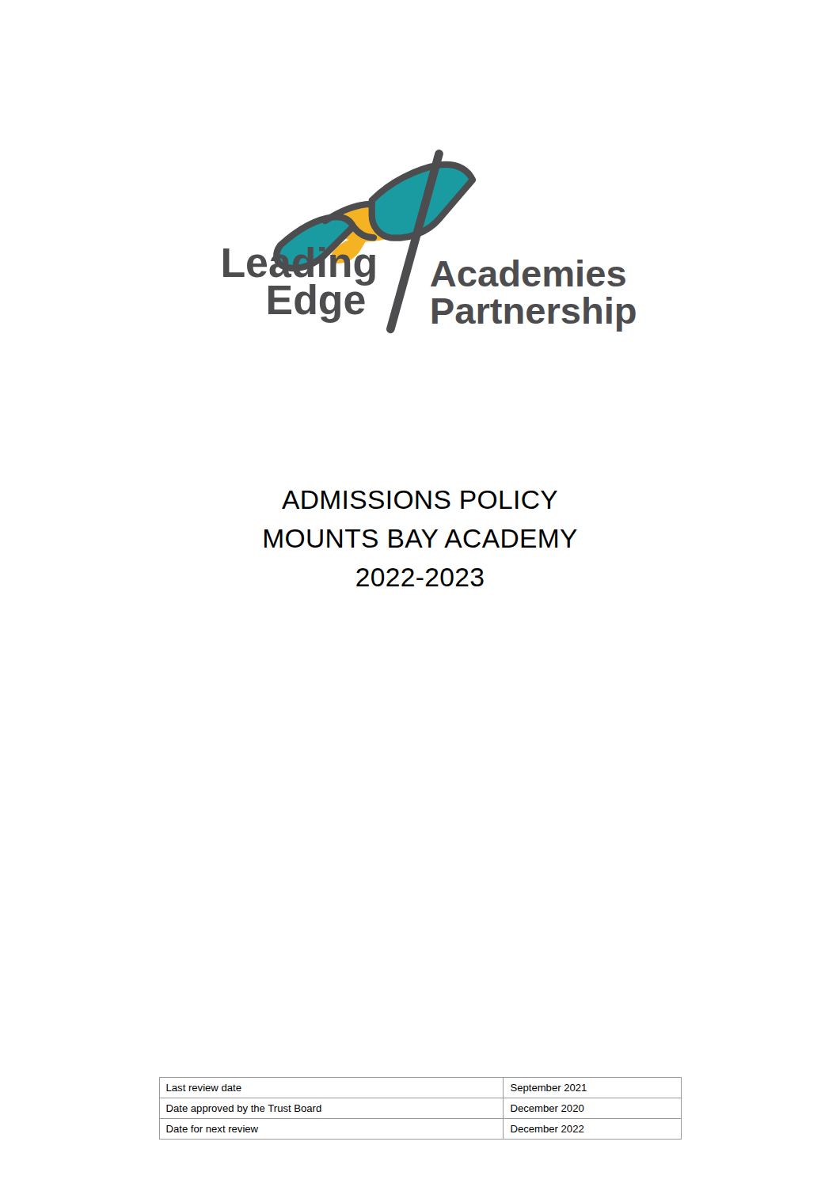Leading Edge Academies Partnership
ADMISSIONS POLICY
MOUNTS BAY ACADEMY
2022-2023
| Last review date | September 2021 |
| Date approved by the Trust Board | December 2020 |
| Date for next review | December 2022 |